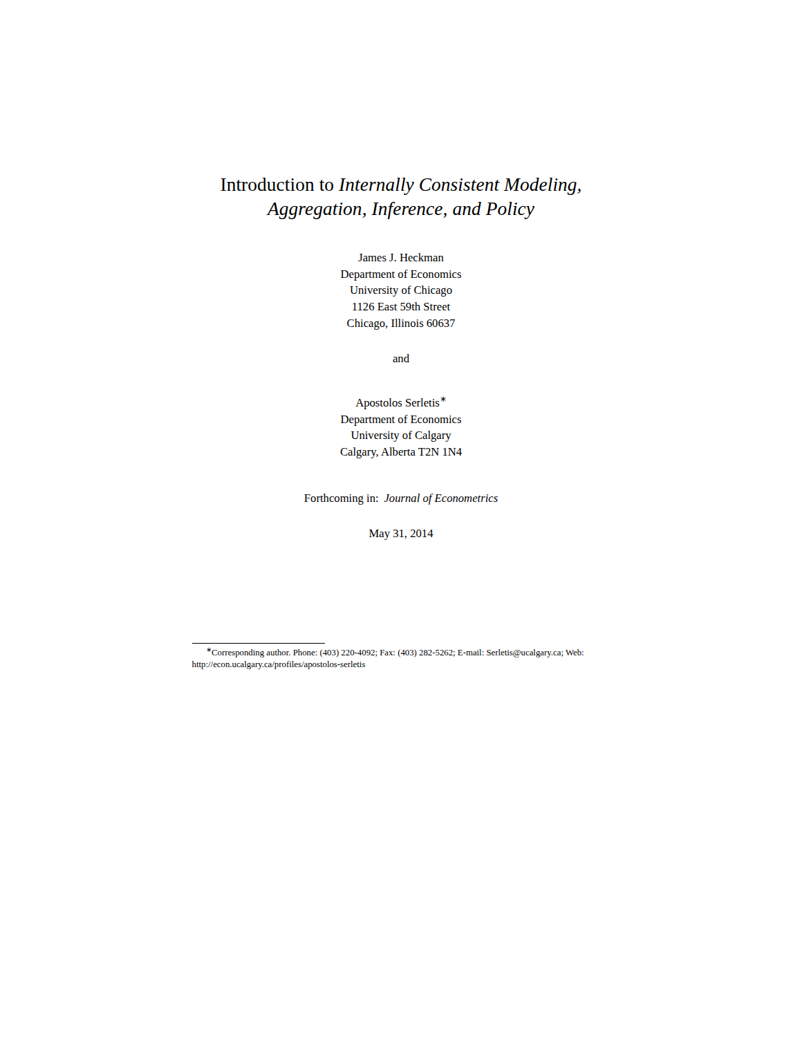Introduction to Internally Consistent Modeling,
Aggregation, Inference, and Policy
James J. Heckman
Department of Economics
University of Chicago
1126 East 59th Street
Chicago, Illinois 60637
and
Apostolos Serletis∗
Department of Economics
University of Calgary
Calgary, Alberta T2N 1N4
Forthcoming in: Journal of Econometrics
May 31, 2014
∗Corresponding author. Phone: (403) 220-4092; Fax: (403) 282-5262; E-mail: Serletis@ucalgary.ca; Web:
http://econ.ucalgary.ca/profiles/apostolos-serletis